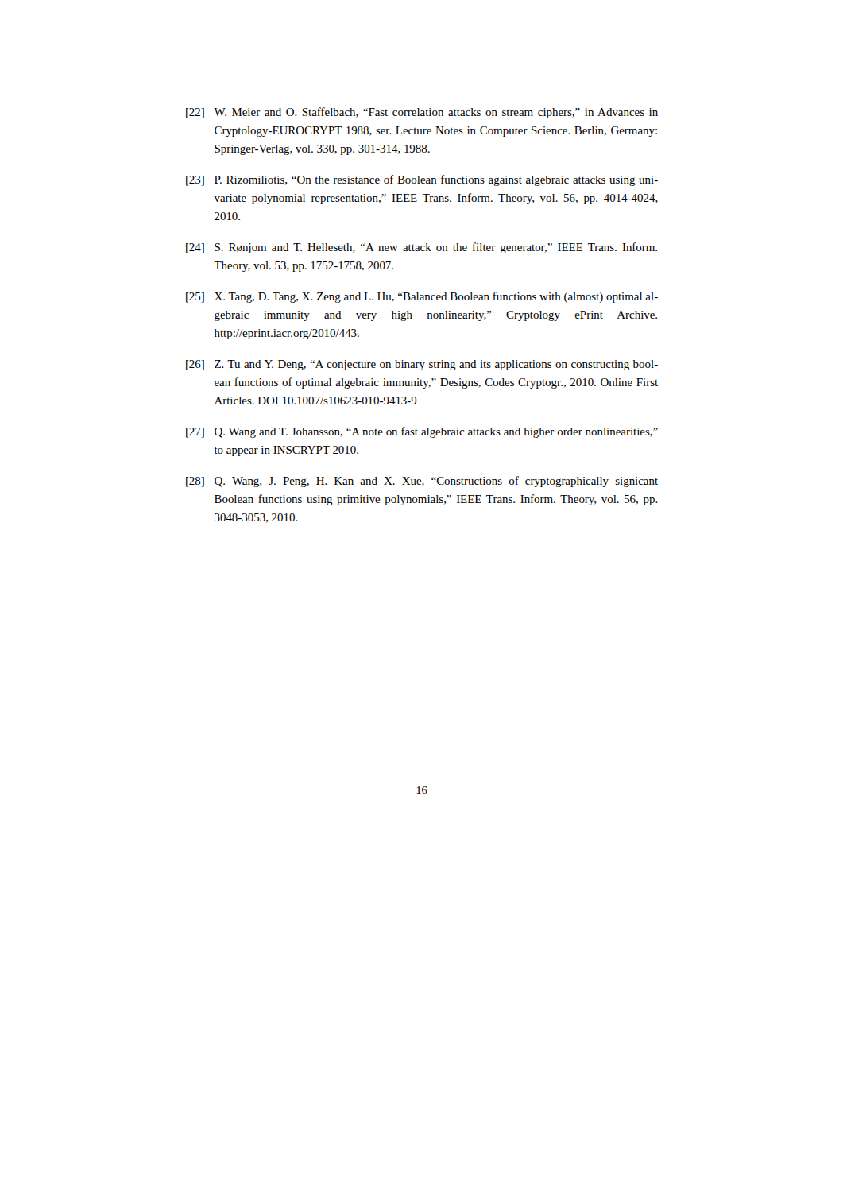[22] W. Meier and O. Staffelbach, “Fast correlation attacks on stream ciphers,” in Advances in Cryptology-EUROCRYPT 1988, ser. Lecture Notes in Computer Science. Berlin, Germany: Springer-Verlag, vol. 330, pp. 301-314, 1988.
[23] P. Rizomiliotis, “On the resistance of Boolean functions against algebraic attacks using univariate polynomial representation,” IEEE Trans. Inform. Theory, vol. 56, pp. 4014-4024, 2010.
[24] S. Rønjom and T. Helleseth, “A new attack on the filter generator,” IEEE Trans. Inform. Theory, vol. 53, pp. 1752-1758, 2007.
[25] X. Tang, D. Tang, X. Zeng and L. Hu, “Balanced Boolean functions with (almost) optimal algebraic immunity and very high nonlinearity,” Cryptology ePrint Archive. http://eprint.iacr.org/2010/443.
[26] Z. Tu and Y. Deng, “A conjecture on binary string and its applications on constructing boolean functions of optimal algebraic immunity,” Designs, Codes Cryptogr., 2010. Online First Articles. DOI 10.1007/s10623-010-9413-9
[27] Q. Wang and T. Johansson, “A note on fast algebraic attacks and higher order nonlinearities,” to appear in INSCRYPT 2010.
[28] Q. Wang, J. Peng, H. Kan and X. Xue, “Constructions of cryptographically signicant Boolean functions using primitive polynomials,” IEEE Trans. Inform. Theory, vol. 56, pp. 3048-3053, 2010.
16